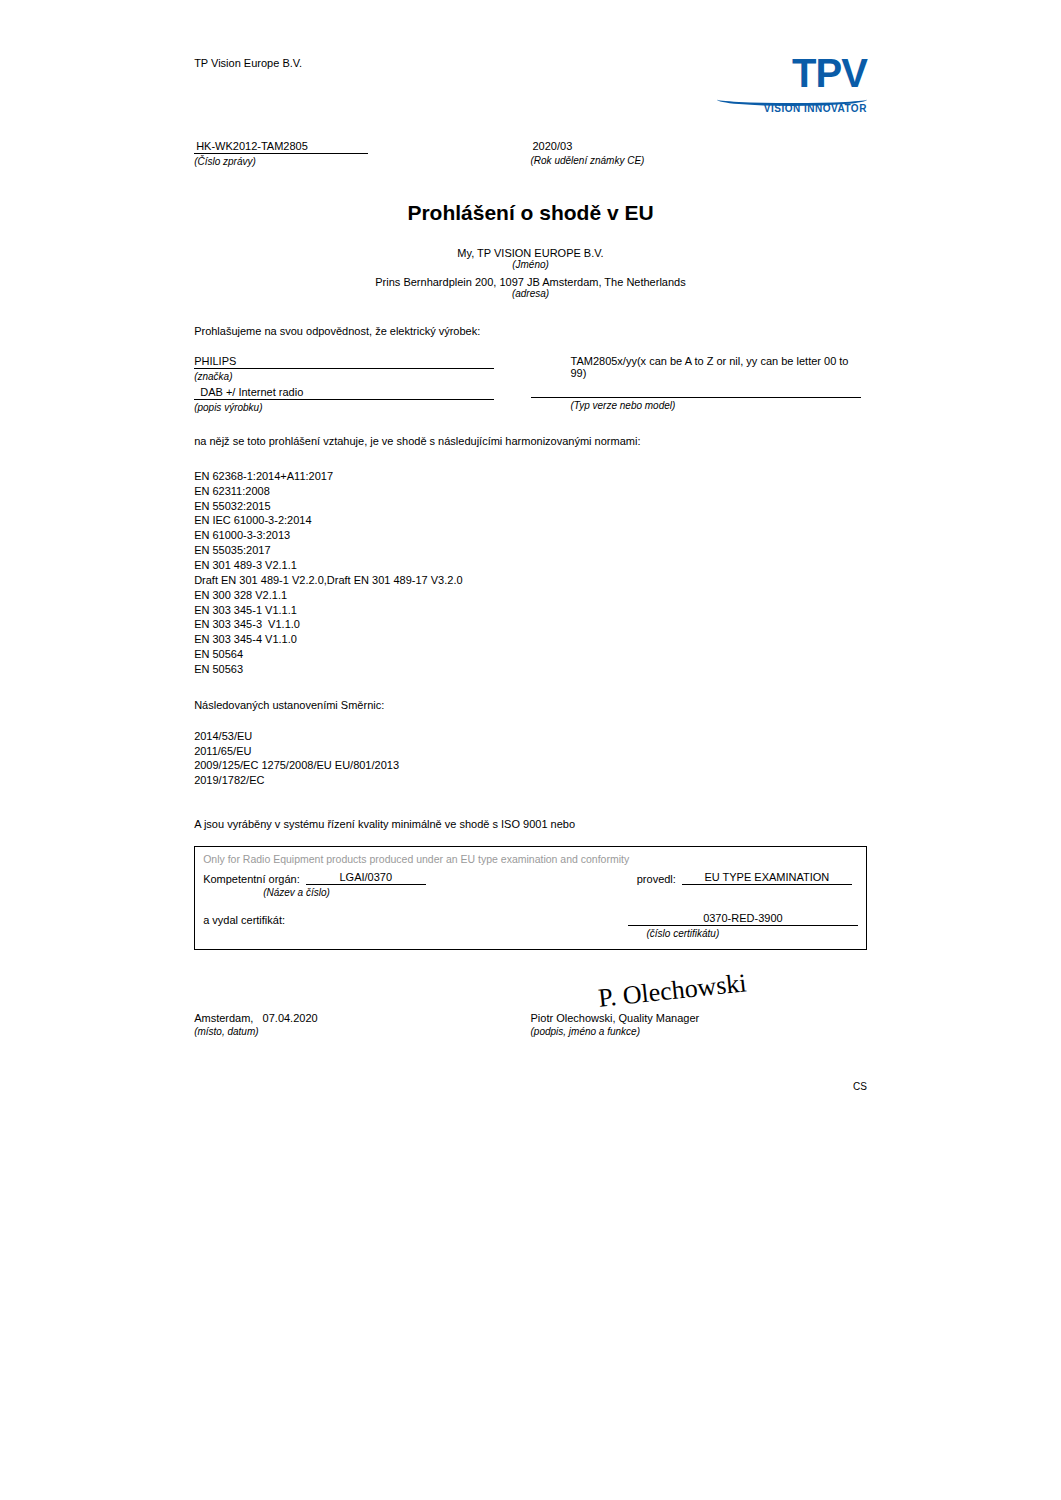TP Vision Europe B.V.
TPV
VISION INNOVATOR
HK-WK2012-TAM2805
(Číslo zprávy)
2020/03
(Rok udělení známky CE)
Prohlášení o shodě v EU
My, TP VISION EUROPE B.V.
(Jméno)
Prins Bernhardplein 200, 1097 JB Amsterdam, The Netherlands
(adresa)
Prohlašujeme na svou odpovědnost, že elektrický výrobek:
PHILIPS
(značka)
DAB +/ Internet radio
(popis výrobku)
TAM2805x/yy(x can be A to Z or nil, yy can be letter 00 to 99)
(Typ verze nebo model)
na nějž se toto prohlášení vztahuje, je ve shodě s následujícími harmonizovanými normami:
EN 62368-1:2014+A11:2017
EN 62311:2008
EN 55032:2015
EN IEC 61000-3-2:2014
EN 61000-3-3:2013
EN 55035:2017
EN 301 489-3 V2.1.1
Draft EN 301 489-1 V2.2.0,Draft EN 301 489-17 V3.2.0
EN 300 328 V2.1.1
EN 303 345-1 V1.1.1
EN 303 345-3 V1.1.0
EN 303 345-4 V1.1.0
EN 50564
EN 50563
Následovaných ustanoveními Směrnic:
2014/53/EU
2011/65/EU
2009/125/EC 1275/2008/EU EU/801/2013
2019/1782/EC
A jsou vyráběny v systému řízení kvality minimálně ve shodě s ISO 9001 nebo
Only for Radio Equipment products produced under an EU type examination and conformity
Kompetentní orgán: LGAI/0370 provedl: EU TYPE EXAMINATION
(Název a číslo)
a vydal certifikát: 0370-RED-3900
(číslo certifikátu)
P. Olechowski
Amsterdam, 07.04.2020
(místo, datum)
Piotr Olechowski, Quality Manager
(podpis, jméno a funkce)
CS